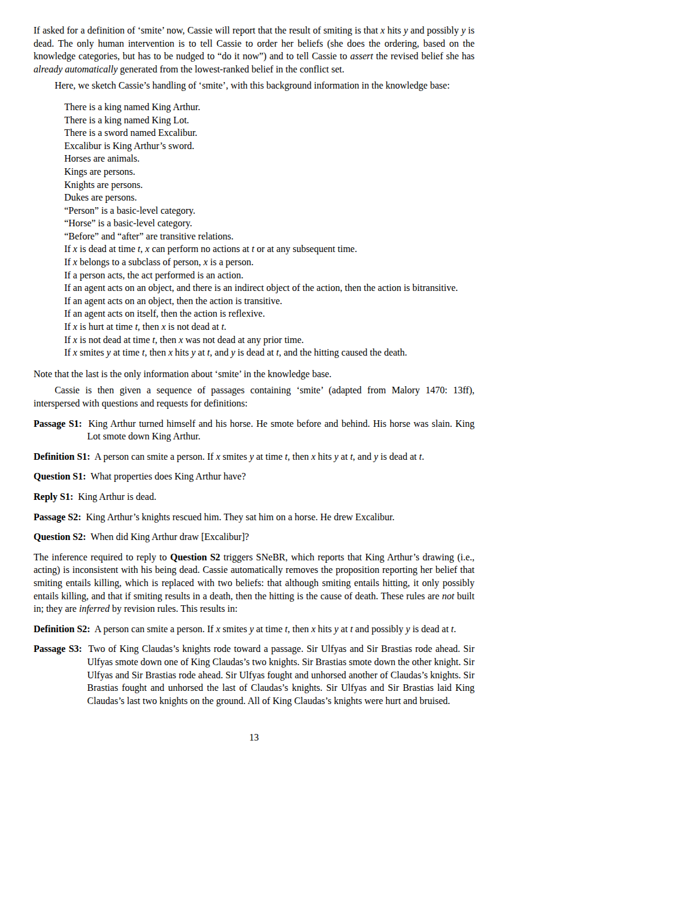If asked for a definition of ‘smite’ now, Cassie will report that the result of smiting is that x hits y and possibly y is dead. The only human intervention is to tell Cassie to order her beliefs (she does the ordering, based on the knowledge categories, but has to be nudged to “do it now”) and to tell Cassie to assert the revised belief she has already automatically generated from the lowest-ranked belief in the conflict set.
Here, we sketch Cassie’s handling of ‘smite’, with this background information in the knowledge base:
There is a king named King Arthur.
There is a king named King Lot.
There is a sword named Excalibur.
Excalibur is King Arthur’s sword.
Horses are animals.
Kings are persons.
Knights are persons.
Dukes are persons.
“Person” is a basic-level category.
“Horse” is a basic-level category.
“Before” and “after” are transitive relations.
If x is dead at time t, x can perform no actions at t or at any subsequent time.
If x belongs to a subclass of person, x is a person.
If a person acts, the act performed is an action.
If an agent acts on an object, and there is an indirect object of the action, then the action is bitransitive.
If an agent acts on an object, then the action is transitive.
If an agent acts on itself, then the action is reflexive.
If x is hurt at time t, then x is not dead at t.
If x is not dead at time t, then x was not dead at any prior time.
If x smites y at time t, then x hits y at t, and y is dead at t, and the hitting caused the death.
Note that the last is the only information about ‘smite’ in the knowledge base.
Cassie is then given a sequence of passages containing ‘smite’ (adapted from Malory 1470: 13ff), interspersed with questions and requests for definitions:
Passage S1: King Arthur turned himself and his horse. He smote before and behind. His horse was slain. King Lot smote down King Arthur.
Definition S1: A person can smite a person. If x smites y at time t, then x hits y at t, and y is dead at t.
Question S1: What properties does King Arthur have?
Reply S1: King Arthur is dead.
Passage S2: King Arthur’s knights rescued him. They sat him on a horse. He drew Excalibur.
Question S2: When did King Arthur draw [Excalibur]?
The inference required to reply to Question S2 triggers SNeBR, which reports that King Arthur’s drawing (i.e., acting) is inconsistent with his being dead. Cassie automatically removes the proposition reporting her belief that smiting entails killing, which is replaced with two beliefs: that although smiting entails hitting, it only possibly entails killing, and that if smiting results in a death, then the hitting is the cause of death. These rules are not built in; they are inferred by revision rules. This results in:
Definition S2: A person can smite a person. If x smites y at time t, then x hits y at t and possibly y is dead at t.
Passage S3: Two of King Claudas’s knights rode toward a passage. Sir Ulfyas and Sir Brastias rode ahead. Sir Ulfyas smote down one of King Claudas’s two knights. Sir Brastias smote down the other knight. Sir Ulfyas and Sir Brastias rode ahead. Sir Ulfyas fought and unhorsed another of Claudas’s knights. Sir Brastias fought and unhorsed the last of Claudas’s knights. Sir Ulfyas and Sir Brastias laid King Claudas’s last two knights on the ground. All of King Claudas’s knights were hurt and bruised.
13